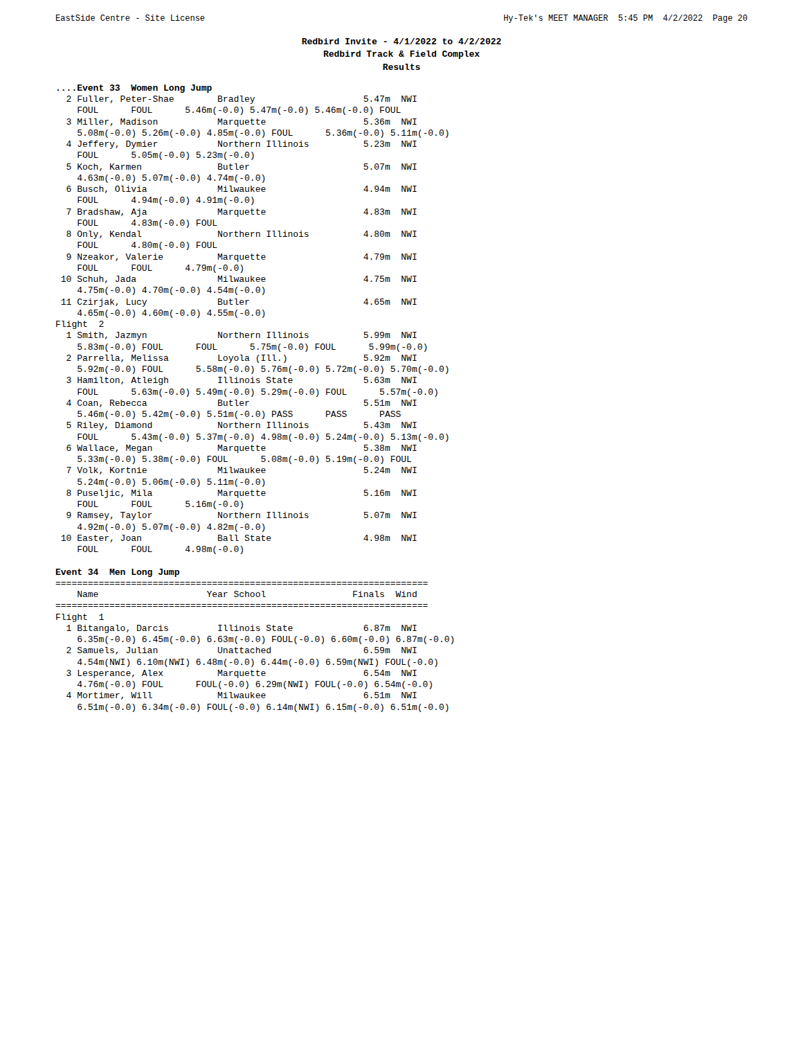EastSide Centre - Site License
Hy-Tek's MEET MANAGER 5:45 PM 4/2/2022 Page 20
Redbird Invite - 4/1/2022 to 4/2/2022
Redbird Track & Field Complex
Results
....Event 33  Women Long Jump
  2 Fuller, Peter-Shae        Bradley                    5.47m  NWI
    FOUL      FOUL      5.46m(-0.0) 5.47m(-0.0) 5.46m(-0.0) FOUL
  3 Miller, Madison           Marquette                  5.36m  NWI
    5.08m(-0.0) 5.26m(-0.0) 4.85m(-0.0) FOUL      5.36m(-0.0) 5.11m(-0.0)
  4 Jeffery, Dymier           Northern Illinois          5.23m  NWI
    FOUL      5.05m(-0.0) 5.23m(-0.0)
  5 Koch, Karmen              Butler                     5.07m  NWI
    4.63m(-0.0) 5.07m(-0.0) 4.74m(-0.0)
  6 Busch, Olivia             Milwaukee                  4.94m  NWI
    FOUL      4.94m(-0.0) 4.91m(-0.0)
  7 Bradshaw, Aja             Marquette                  4.83m  NWI
    FOUL      4.83m(-0.0) FOUL
  8 Only, Kendal              Northern Illinois          4.80m  NWI
    FOUL      4.80m(-0.0) FOUL
  9 Nzeakor, Valerie          Marquette                  4.79m  NWI
    FOUL      FOUL      4.79m(-0.0)
 10 Schuh, Jada               Milwaukee                  4.75m  NWI
    4.75m(-0.0) 4.70m(-0.0) 4.54m(-0.0)
 11 Czirjak, Lucy             Butler                     4.65m  NWI
    4.65m(-0.0) 4.60m(-0.0) 4.55m(-0.0)
Flight  2
  1 Smith, Jazmyn             Northern Illinois          5.99m  NWI
    5.83m(-0.0) FOUL      FOUL      5.75m(-0.0) FOUL      5.99m(-0.0)
  2 Parrella, Melissa         Loyola (Ill.)              5.92m  NWI
    5.92m(-0.0) FOUL      5.58m(-0.0) 5.76m(-0.0) 5.72m(-0.0) 5.70m(-0.0)
  3 Hamilton, Atleigh         Illinois State             5.63m  NWI
    FOUL      5.63m(-0.0) 5.49m(-0.0) 5.29m(-0.0) FOUL      5.57m(-0.0)
  4 Coan, Rebecca             Butler                     5.51m  NWI
    5.46m(-0.0) 5.42m(-0.0) 5.51m(-0.0) PASS      PASS      PASS
  5 Riley, Diamond            Northern Illinois          5.43m  NWI
    FOUL      5.43m(-0.0) 5.37m(-0.0) 4.98m(-0.0) 5.24m(-0.0) 5.13m(-0.0)
  6 Wallace, Megan            Marquette                  5.38m  NWI
    5.33m(-0.0) 5.38m(-0.0) FOUL      5.08m(-0.0) 5.19m(-0.0) FOUL
  7 Volk, Kortnie             Milwaukee                  5.24m  NWI
    5.24m(-0.0) 5.06m(-0.0) 5.11m(-0.0)
  8 Puseljic, Mila            Marquette                  5.16m  NWI
    FOUL      FOUL      5.16m(-0.0)
  9 Ramsey, Taylor            Northern Illinois          5.07m  NWI
    4.92m(-0.0) 5.07m(-0.0) 4.82m(-0.0)
 10 Easter, Joan              Ball State                 4.98m  NWI
    FOUL      FOUL      4.98m(-0.0)

Event 34  Men Long Jump
=====================================================================
    Name                    Year School                Finals  Wind
=====================================================================
Flight  1
  1 Bitangalo, Darcis         Illinois State             6.87m  NWI
    6.35m(-0.0) 6.45m(-0.0) 6.63m(-0.0) FOUL(-0.0) 6.60m(-0.0) 6.87m(-0.0)
  2 Samuels, Julian           Unattached                 6.59m  NWI
    4.54m(NWI) 6.10m(NWI) 6.48m(-0.0) 6.44m(-0.0) 6.59m(NWI) FOUL(-0.0)
  3 Lesperance, Alex          Marquette                  6.54m  NWI
    4.76m(-0.0) FOUL      FOUL(-0.0) 6.29m(NWI) FOUL(-0.0) 6.54m(-0.0)
  4 Mortimer, Will            Milwaukee                  6.51m  NWI
    6.51m(-0.0) 6.34m(-0.0) FOUL(-0.0) 6.14m(NWI) 6.15m(-0.0) 6.51m(-0.0)